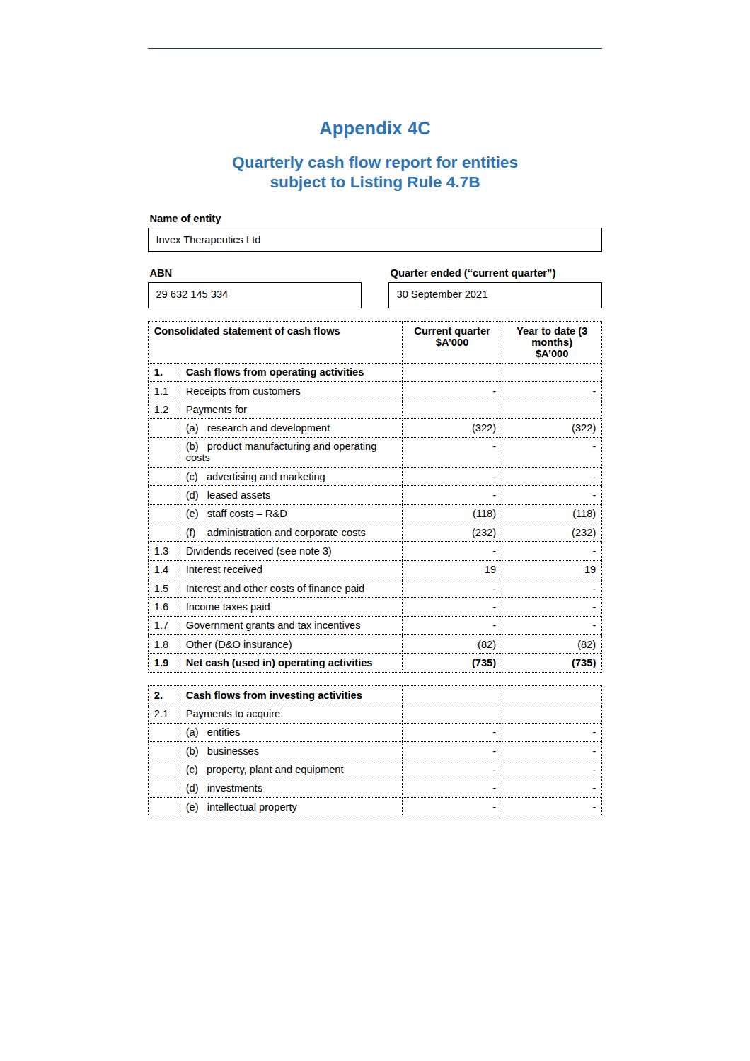Appendix 4C
Quarterly cash flow report for entities
subject to Listing Rule 4.7B
Name of entity
Invex Therapeutics Ltd
ABN
29 632 145 334
Quarter ended (“current quarter”)
30 September 2021
| Consolidated statement of cash flows | Current quarter $A’000 | Year to date (3 months) $A’000 |
| --- | --- | --- |
| 1. | Cash flows from operating activities | | |
| 1.1 | Receipts from customers | - | - |
| 1.2 | Payments for | | |
| | (a) research and development | (322) | (322) |
| | (b) product manufacturing and operating costs | - | - |
| | (c) advertising and marketing | - | - |
| | (d) leased assets | - | - |
| | (e) staff costs – R&D | (118) | (118) |
| | (f) administration and corporate costs | (232) | (232) |
| 1.3 | Dividends received (see note 3) | - | - |
| 1.4 | Interest received | 19 | 19 |
| 1.5 | Interest and other costs of finance paid | - | - |
| 1.6 | Income taxes paid | - | - |
| 1.7 | Government grants and tax incentives | - | - |
| 1.8 | Other (D&O insurance) | (82) | (82) |
| 1.9 | Net cash (used in) operating activities | (735) | (735) |
| 2. | Cash flows from investing activities | | |
| 2.1 | Payments to acquire: | | |
| | (a) entities | - | - |
| | (b) businesses | - | - |
| | (c) property, plant and equipment | - | - |
| | (d) investments | - | - |
| | (e) intellectual property | - | - |